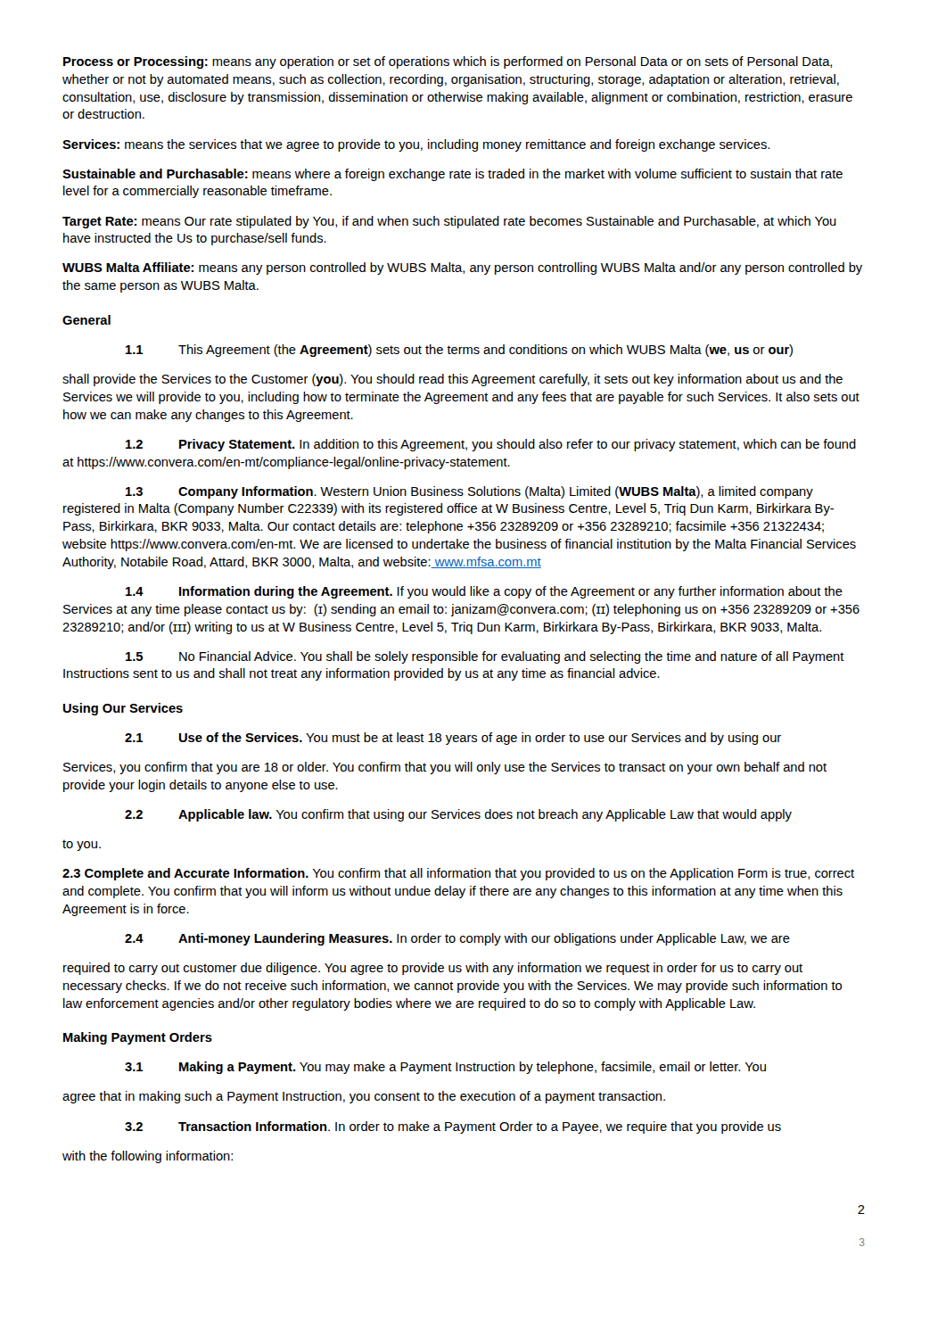Process or Processing: means any operation or set of operations which is performed on Personal Data or on sets of Personal Data, whether or not by automated means, such as collection, recording, organisation, structuring, storage, adaptation or alteration, retrieval, consultation, use, disclosure by transmission, dissemination or otherwise making available, alignment or combination, restriction, erasure or destruction.
Services: means the services that we agree to provide to you, including money remittance and foreign exchange services.
Sustainable and Purchasable: means where a foreign exchange rate is traded in the market with volume sufficient to sustain that rate level for a commercially reasonable timeframe.
Target Rate: means Our rate stipulated by You, if and when such stipulated rate becomes Sustainable and Purchasable, at which You have instructed the Us to purchase/sell funds.
WUBS Malta Affiliate: means any person controlled by WUBS Malta, any person controlling WUBS Malta and/or any person controlled by the same person as WUBS Malta.
General
1.1 This Agreement (the Agreement) sets out the terms and conditions on which WUBS Malta (we, us or our)
shall provide the Services to the Customer (you). You should read this Agreement carefully, it sets out key information about us and the Services we will provide to you, including how to terminate the Agreement and any fees that are payable for such Services. It also sets out how we can make any changes to this Agreement.
1.2 Privacy Statement. In addition to this Agreement, you should also refer to our privacy statement, which can be found at https://www.convera.com/en-mt/compliance-legal/online-privacy-statement.
1.3 Company Information. Western Union Business Solutions (Malta) Limited (WUBS Malta), a limited company registered in Malta (Company Number C22339) with its registered office at W Business Centre, Level 5, Triq Dun Karm, Birkirkara By-Pass, Birkirkara, BKR 9033, Malta. Our contact details are: telephone +356 23289209 or +356 23289210; facsimile +356 21322434; website https://www.convera.com/en-mt. We are licensed to undertake the business of financial institution by the Malta Financial Services Authority, Notabile Road, Attard, BKR 3000, Malta, and website: www.mfsa.com.mt
1.4 Information during the Agreement. If you would like a copy of the Agreement or any further information about the Services at any time please contact us by: (ɪ) sending an email to: janizam@convera.com; (ɪɪ) telephoning us on +356 23289209 or +356 23289210; and/or (ɪɪɪ) writing to us at W Business Centre, Level 5, Triq Dun Karm, Birkirkara By-Pass, Birkirkara, BKR 9033, Malta.
1.5 No Financial Advice. You shall be solely responsible for evaluating and selecting the time and nature of all Payment Instructions sent to us and shall not treat any information provided by us at any time as financial advice.
Using Our Services
2.1 Use of the Services. You must be at least 18 years of age in order to use our Services and by using our
Services, you confirm that you are 18 or older. You confirm that you will only use the Services to transact on your own behalf and not provide your login details to anyone else to use.
2.2 Applicable law. You confirm that using our Services does not breach any Applicable Law that would apply
to you.
2.3 Complete and Accurate Information. You confirm that all information that you provided to us on the Application Form is true, correct and complete. You confirm that you will inform us without undue delay if there are any changes to this information at any time when this Agreement is in force.
2.4 Anti-money Laundering Measures. In order to comply with our obligations under Applicable Law, we are
required to carry out customer due diligence. You agree to provide us with any information we request in order for us to carry out necessary checks. If we do not receive such information, we cannot provide you with the Services. We may provide such information to law enforcement agencies and/or other regulatory bodies where we are required to do so to comply with Applicable Law.
Making Payment Orders
3.1 Making a Payment. You may make a Payment Instruction by telephone, facsimile, email or letter. You
agree that in making such a Payment Instruction, you consent to the execution of a payment transaction.
3.2 Transaction Information. In order to make a Payment Order to a Payee, we require that you provide us
with the following information:
2
3